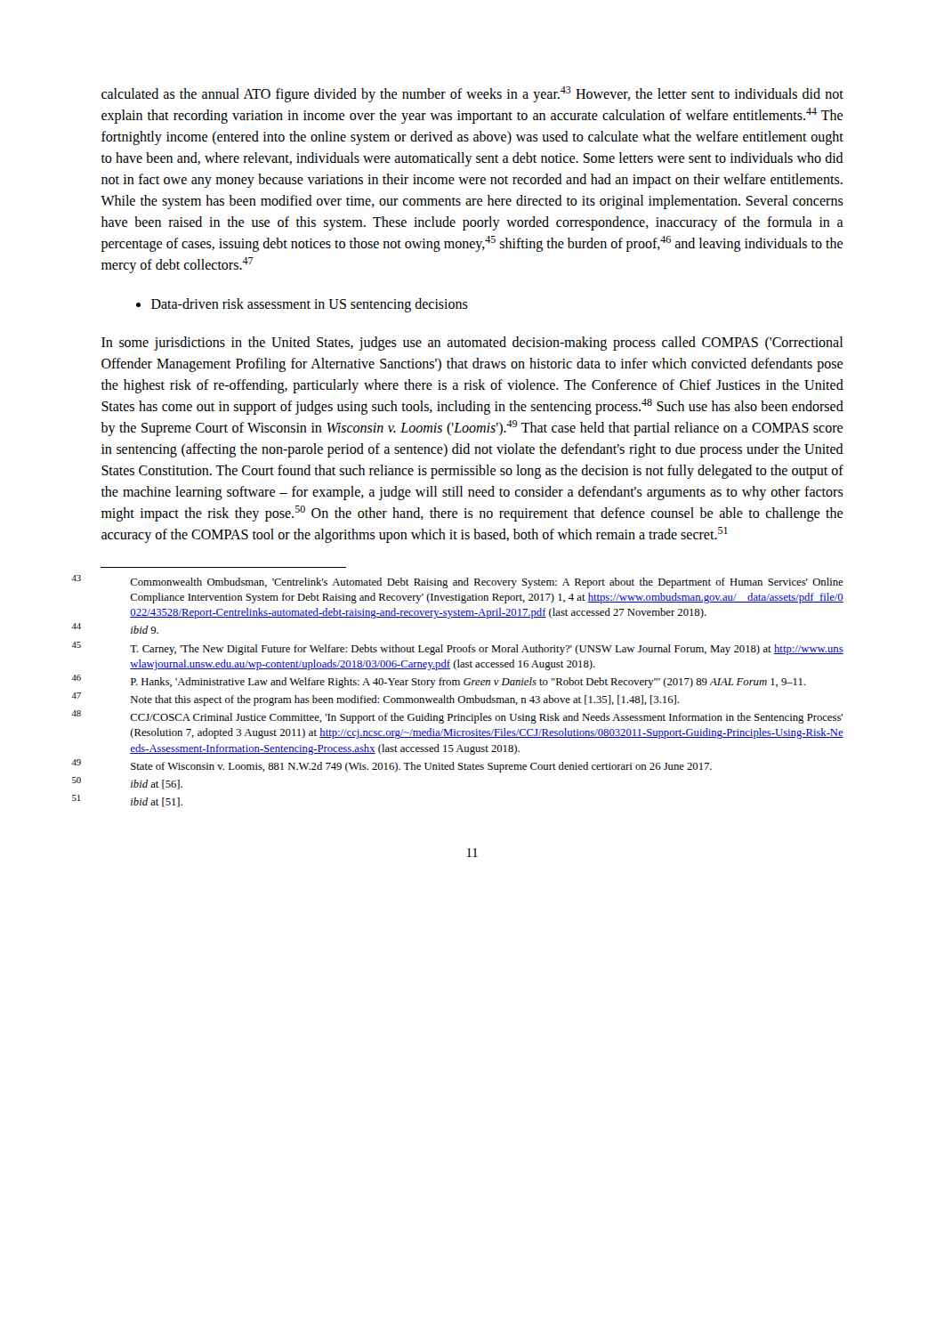calculated as the annual ATO figure divided by the number of weeks in a year.43 However, the letter sent to individuals did not explain that recording variation in income over the year was important to an accurate calculation of welfare entitlements.44 The fortnightly income (entered into the online system or derived as above) was used to calculate what the welfare entitlement ought to have been and, where relevant, individuals were automatically sent a debt notice. Some letters were sent to individuals who did not in fact owe any money because variations in their income were not recorded and had an impact on their welfare entitlements. While the system has been modified over time, our comments are here directed to its original implementation. Several concerns have been raised in the use of this system. These include poorly worded correspondence, inaccuracy of the formula in a percentage of cases, issuing debt notices to those not owing money,45 shifting the burden of proof,46 and leaving individuals to the mercy of debt collectors.47
Data-driven risk assessment in US sentencing decisions
In some jurisdictions in the United States, judges use an automated decision-making process called COMPAS ('Correctional Offender Management Profiling for Alternative Sanctions') that draws on historic data to infer which convicted defendants pose the highest risk of re-offending, particularly where there is a risk of violence. The Conference of Chief Justices in the United States has come out in support of judges using such tools, including in the sentencing process.48 Such use has also been endorsed by the Supreme Court of Wisconsin in Wisconsin v. Loomis ('Loomis').49 That case held that partial reliance on a COMPAS score in sentencing (affecting the non-parole period of a sentence) did not violate the defendant's right to due process under the United States Constitution. The Court found that such reliance is permissible so long as the decision is not fully delegated to the output of the machine learning software – for example, a judge will still need to consider a defendant's arguments as to why other factors might impact the risk they pose.50 On the other hand, there is no requirement that defence counsel be able to challenge the accuracy of the COMPAS tool or the algorithms upon which it is based, both of which remain a trade secret.51
43 Commonwealth Ombudsman, 'Centrelink's Automated Debt Raising and Recovery System: A Report about the Department of Human Services' Online Compliance Intervention System for Debt Raising and Recovery' (Investigation Report, 2017) 1, 4 at https://www.ombudsman.gov.au/__data/assets/pdf_file/0022/43528/Report-Centrelinks-automated-debt-raising-and-recovery-system-April-2017.pdf (last accessed 27 November 2018).
44 ibid 9.
45 T. Carney, 'The New Digital Future for Welfare: Debts without Legal Proofs or Moral Authority?' (UNSW Law Journal Forum, May 2018) at http://www.unswlawjournal.unsw.edu.au/wp-content/uploads/2018/03/006-Carney.pdf (last accessed 16 August 2018).
46 P. Hanks, 'Administrative Law and Welfare Rights: A 40-Year Story from Green v Daniels to "Robot Debt Recovery"' (2017) 89 AIAL Forum 1, 9–11.
47 Note that this aspect of the program has been modified: Commonwealth Ombudsman, n 43 above at [1.35], [1.48], [3.16].
48 CCJ/COSCA Criminal Justice Committee, 'In Support of the Guiding Principles on Using Risk and Needs Assessment Information in the Sentencing Process' (Resolution 7, adopted 3 August 2011) at http://ccj.ncsc.org/~/media/Microsites/Files/CCJ/Resolutions/08032011-Support-Guiding-Principles-Using-Risk-Needs-Assessment-Information-Sentencing-Process.ashx (last accessed 15 August 2018).
49 State of Wisconsin v. Loomis, 881 N.W.2d 749 (Wis. 2016). The United States Supreme Court denied certiorari on 26 June 2017.
50 ibid at [56].
51 ibid at [51].
11